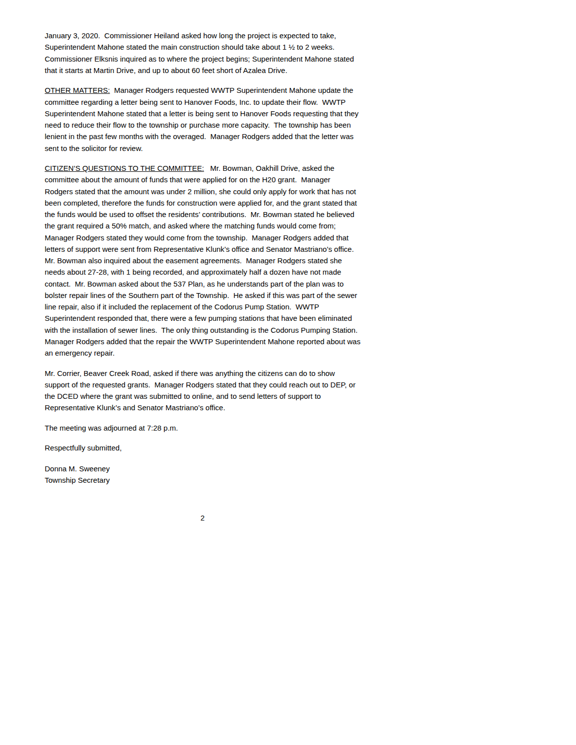January 3, 2020. Commissioner Heiland asked how long the project is expected to take, Superintendent Mahone stated the main construction should take about 1 ½ to 2 weeks. Commissioner Elksnis inquired as to where the project begins; Superintendent Mahone stated that it starts at Martin Drive, and up to about 60 feet short of Azalea Drive.
OTHER MATTERS: Manager Rodgers requested WWTP Superintendent Mahone update the committee regarding a letter being sent to Hanover Foods, Inc. to update their flow. WWTP Superintendent Mahone stated that a letter is being sent to Hanover Foods requesting that they need to reduce their flow to the township or purchase more capacity. The township has been lenient in the past few months with the overaged. Manager Rodgers added that the letter was sent to the solicitor for review.
CITIZEN’S QUESTIONS TO THE COMMITTEE: Mr. Bowman, Oakhill Drive, asked the committee about the amount of funds that were applied for on the H20 grant. Manager Rodgers stated that the amount was under 2 million, she could only apply for work that has not been completed, therefore the funds for construction were applied for, and the grant stated that the funds would be used to offset the residents’ contributions. Mr. Bowman stated he believed the grant required a 50% match, and asked where the matching funds would come from; Manager Rodgers stated they would come from the township. Manager Rodgers added that letters of support were sent from Representative Klunk’s office and Senator Mastriano’s office. Mr. Bowman also inquired about the easement agreements. Manager Rodgers stated she needs about 27-28, with 1 being recorded, and approximately half a dozen have not made contact. Mr. Bowman asked about the 537 Plan, as he understands part of the plan was to bolster repair lines of the Southern part of the Township. He asked if this was part of the sewer line repair, also if it included the replacement of the Codorus Pump Station. WWTP Superintendent responded that, there were a few pumping stations that have been eliminated with the installation of sewer lines. The only thing outstanding is the Codorus Pumping Station. Manager Rodgers added that the repair the WWTP Superintendent Mahone reported about was an emergency repair.
Mr. Corrier, Beaver Creek Road, asked if there was anything the citizens can do to show support of the requested grants. Manager Rodgers stated that they could reach out to DEP, or the DCED where the grant was submitted to online, and to send letters of support to Representative Klunk’s and Senator Mastriano’s office.
The meeting was adjourned at 7:28 p.m.
Respectfully submitted,
Donna M. Sweeney
Township Secretary
2